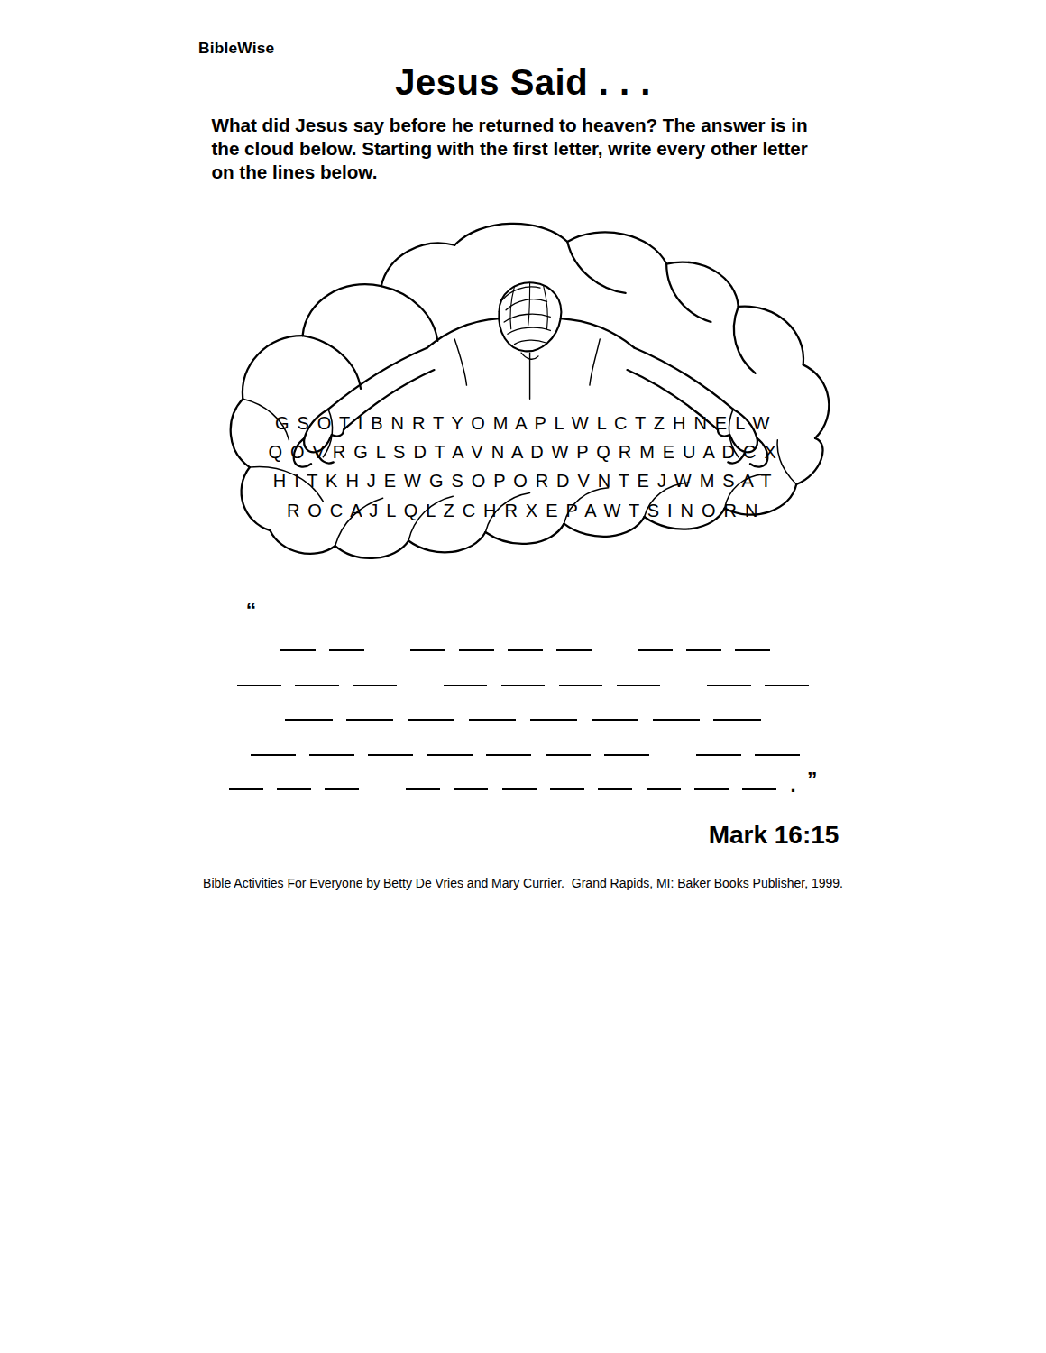BibleWise
Jesus Said . . .
What did Jesus say before he returned to heaven? The answer is in the cloud below. Starting with the first letter, write every other letter on the lines below.
G S O T I B N R T Y O M A P L W L C T Z H N E L W
Q O V R G L S D T A V N A D W P Q R M E U A D C X
H I T K H J E W G S O P O R D V N T E J W M S A T
R O C A J L Q L Z C H R X E P A W T S I N O R N
“
”
.
Mark 16:15
Bible Activities For Everyone by Betty De Vries and Mary Currier. Grand Rapids, MI: Baker Books Publisher, 1999.